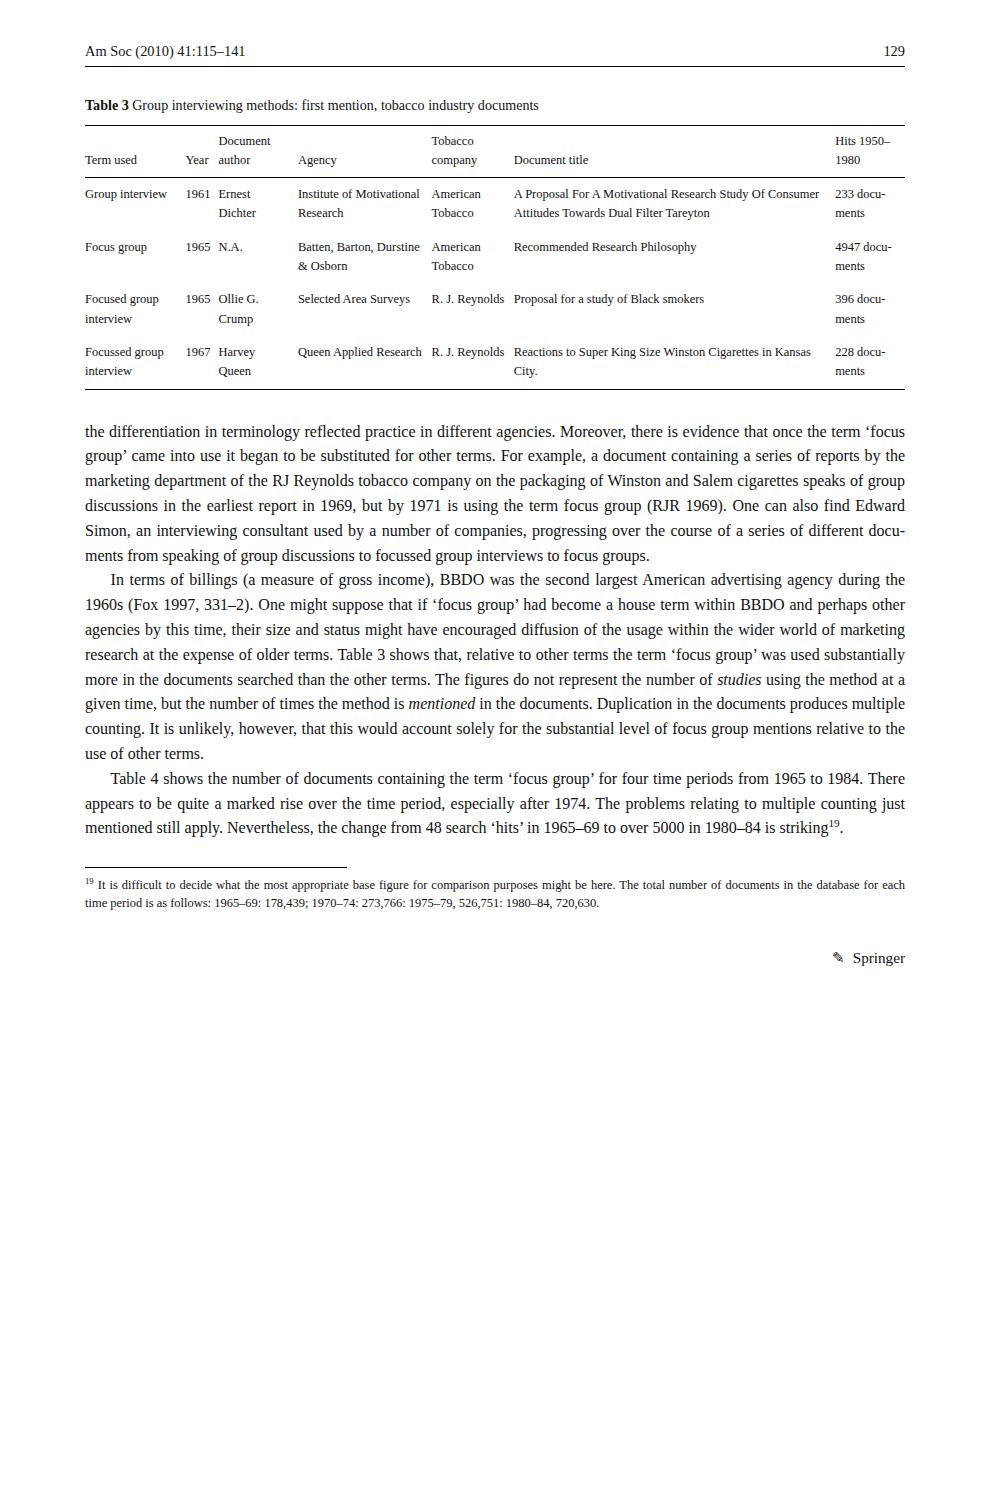Am Soc (2010) 41:115–141 129
Table 3 Group interviewing methods: first mention, tobacco industry documents
| Term used | Year | Document author | Agency | Tobacco company | Document title | Hits 1950–1980 |
| --- | --- | --- | --- | --- | --- | --- |
| Group interview | 1961 | Ernest Dichter | Institute of Motivational Research | American Tobacco | A Proposal For A Motivational Research Study Of Consumer Attitudes Towards Dual Filter Tareyton | 233 docu-ments |
| Focus group | 1965 | N.A. | Batten, Barton, Durstine & Osborn | American Tobacco | Recommended Research Philosophy | 4947 docu-ments |
| Focused group interview | 1965 | Ollie G. Crump | Selected Area Surveys | R. J. Reynolds | Proposal for a study of Black smokers | 396 docu-ments |
| Focussed group interview | 1967 | Harvey Queen | Queen Applied Research | R. J. Reynolds | Reactions to Super King Size Winston Cigarettes in Kansas City. | 228 docu-ments |
the differentiation in terminology reflected practice in different agencies. Moreover, there is evidence that once the term ‘focus group’ came into use it began to be substituted for other terms. For example, a document containing a series of reports by the marketing department of the RJ Reynolds tobacco company on the packaging of Winston and Salem cigarettes speaks of group discussions in the earliest report in 1969, but by 1971 is using the term focus group (RJR 1969). One can also find Edward Simon, an interviewing consultant used by a number of companies, progressing over the course of a series of different documents from speaking of group discussions to focussed group interviews to focus groups.
In terms of billings (a measure of gross income), BBDO was the second largest American advertising agency during the 1960s (Fox 1997, 331–2). One might suppose that if ‘focus group’ had become a house term within BBDO and perhaps other agencies by this time, their size and status might have encouraged diffusion of the usage within the wider world of marketing research at the expense of older terms. Table 3 shows that, relative to other terms the term ‘focus group’ was used substantially more in the documents searched than the other terms. The figures do not represent the number of studies using the method at a given time, but the number of times the method is mentioned in the documents. Duplication in the documents produces multiple counting. It is unlikely, however, that this would account solely for the substantial level of focus group mentions relative to the use of other terms.
Table 4 shows the number of documents containing the term ‘focus group’ for four time periods from 1965 to 1984. There appears to be quite a marked rise over the time period, especially after 1974. The problems relating to multiple counting just mentioned still apply. Nevertheless, the change from 48 search ‘hits’ in 1965–69 to over 5000 in 1980–84 is striking19.
19 It is difficult to decide what the most appropriate base figure for comparison purposes might be here. The total number of documents in the database for each time period is as follows: 1965–69: 178,439; 1970–74: 273,766: 1975–79, 526,751: 1980–84, 720,630.
✎ Springer